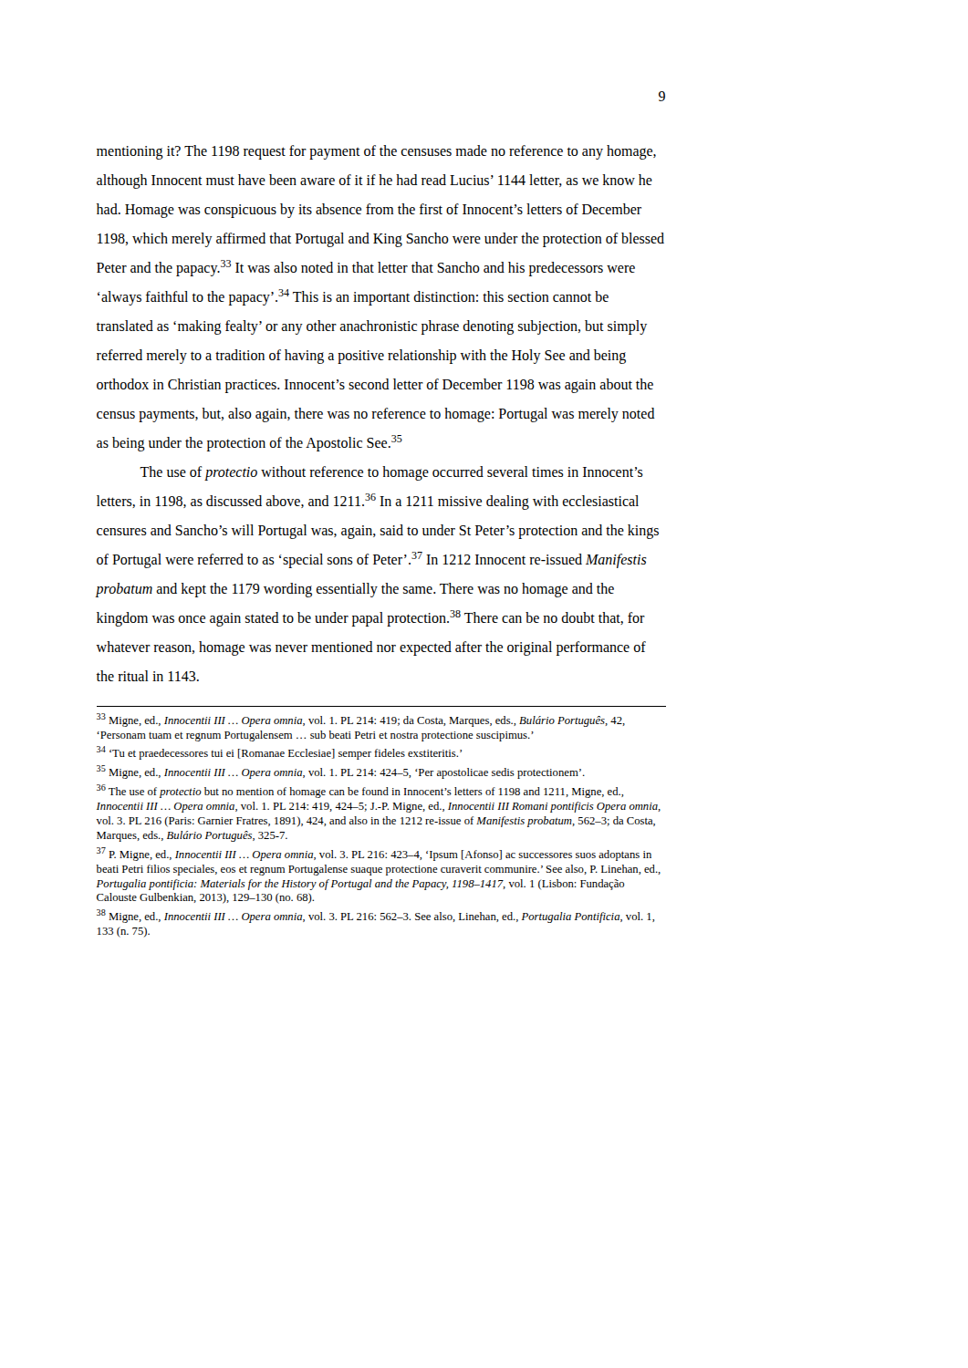9
mentioning it? The 1198 request for payment of the censuses made no reference to any homage, although Innocent must have been aware of it if he had read Lucius’ 1144 letter, as we know he had. Homage was conspicuous by its absence from the first of Innocent’s letters of December 1198, which merely affirmed that Portugal and King Sancho were under the protection of blessed Peter and the papacy.33 It was also noted in that letter that Sancho and his predecessors were ‘always faithful to the papacy’.34 This is an important distinction: this section cannot be translated as ‘making fealty’ or any other anachronistic phrase denoting subjection, but simply referred merely to a tradition of having a positive relationship with the Holy See and being orthodox in Christian practices. Innocent’s second letter of December 1198 was again about the census payments, but, also again, there was no reference to homage: Portugal was merely noted as being under the protection of the Apostolic See.35
The use of protectio without reference to homage occurred several times in Innocent’s letters, in 1198, as discussed above, and 1211.36 In a 1211 missive dealing with ecclesiastical censures and Sancho’s will Portugal was, again, said to under St Peter’s protection and the kings of Portugal were referred to as ‘special sons of Peter’.37 In 1212 Innocent re-issued Manifestis probatum and kept the 1179 wording essentially the same. There was no homage and the kingdom was once again stated to be under papal protection.38 There can be no doubt that, for whatever reason, homage was never mentioned nor expected after the original performance of the ritual in 1143.
33 Migne, ed., Innocentii III … Opera omnia, vol. 1. PL 214: 419; da Costa, Marques, eds., Bulário Português, 42, ‘Personam tuam et regnum Portugalensem … sub beati Petri et nostra protectione suscipimus.’
34 ‘Tu et praedecessores tui ei [Romanae Ecclesiae] semper fideles exstiteritis.’
35 Migne, ed., Innocentii III … Opera omnia, vol. 1. PL 214: 424–5, ‘Per apostolicae sedis protectionem’.
36 The use of protectio but no mention of homage can be found in Innocent’s letters of 1198 and 1211, Migne, ed., Innocentii III … Opera omnia, vol. 1. PL 214: 419, 424–5; J.-P. Migne, ed., Innocentii III Romani pontificis Opera omnia, vol. 3. PL 216 (Paris: Garnier Fratres, 1891), 424, and also in the 1212 re-issue of Manifestis probatum, 562–3; da Costa, Marques, eds., Bulário Português, 325-7.
37 P. Migne, ed., Innocentii III … Opera omnia, vol. 3. PL 216: 423–4, ‘Ipsum [Afonso] ac successores suos adoptans in beati Petri filios speciales, eos et regnum Portugalense suaque protectione curaverit communire.’ See also, P. Linehan, ed., Portugalia pontificia: Materials for the History of Portugal and the Papacy, 1198–1417, vol. 1 (Lisbon: Fundação Calouste Gulbenkian, 2013), 129–130 (no. 68).
38 Migne, ed., Innocentii III … Opera omnia, vol. 3. PL 216: 562–3. See also, Linehan, ed., Portugalia Pontificia, vol. 1, 133 (n. 75).